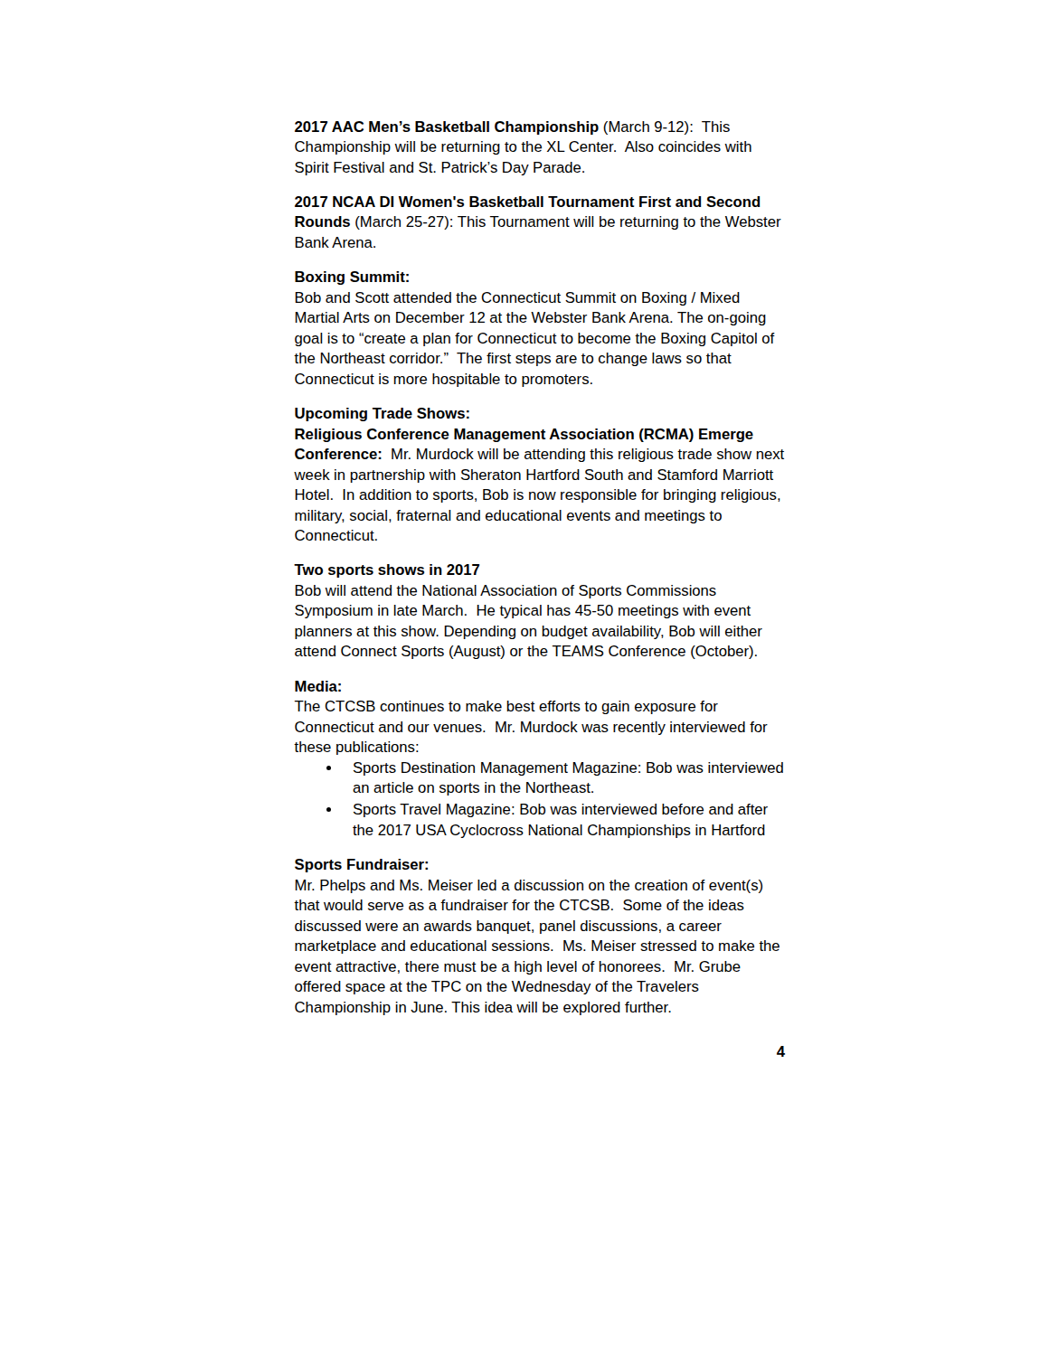2017 AAC Men’s Basketball Championship (March 9-12): This Championship will be returning to the XL Center. Also coincides with Spirit Festival and St. Patrick’s Day Parade.
2017 NCAA DI Women's Basketball Tournament First and Second Rounds (March 25-27): This Tournament will be returning to the Webster Bank Arena.
Boxing Summit:
Bob and Scott attended the Connecticut Summit on Boxing / Mixed Martial Arts on December 12 at the Webster Bank Arena. The on-going goal is to “create a plan for Connecticut to become the Boxing Capitol of the Northeast corridor.” The first steps are to change laws so that Connecticut is more hospitable to promoters.
Upcoming Trade Shows:
Religious Conference Management Association (RCMA) Emerge Conference: Mr. Murdock will be attending this religious trade show next week in partnership with Sheraton Hartford South and Stamford Marriott Hotel. In addition to sports, Bob is now responsible for bringing religious, military, social, fraternal and educational events and meetings to Connecticut.
Two sports shows in 2017
Bob will attend the National Association of Sports Commissions Symposium in late March. He typical has 45-50 meetings with event planners at this show. Depending on budget availability, Bob will either attend Connect Sports (August) or the TEAMS Conference (October).
Media:
The CTCSB continues to make best efforts to gain exposure for Connecticut and our venues. Mr. Murdock was recently interviewed for these publications:
Sports Destination Management Magazine: Bob was interviewed an article on sports in the Northeast.
Sports Travel Magazine: Bob was interviewed before and after the 2017 USA Cyclocross National Championships in Hartford
Sports Fundraiser:
Mr. Phelps and Ms. Meiser led a discussion on the creation of event(s) that would serve as a fundraiser for the CTCSB. Some of the ideas discussed were an awards banquet, panel discussions, a career marketplace and educational sessions. Ms. Meiser stressed to make the event attractive, there must be a high level of honorees. Mr. Grube offered space at the TPC on the Wednesday of the Travelers Championship in June. This idea will be explored further.
4